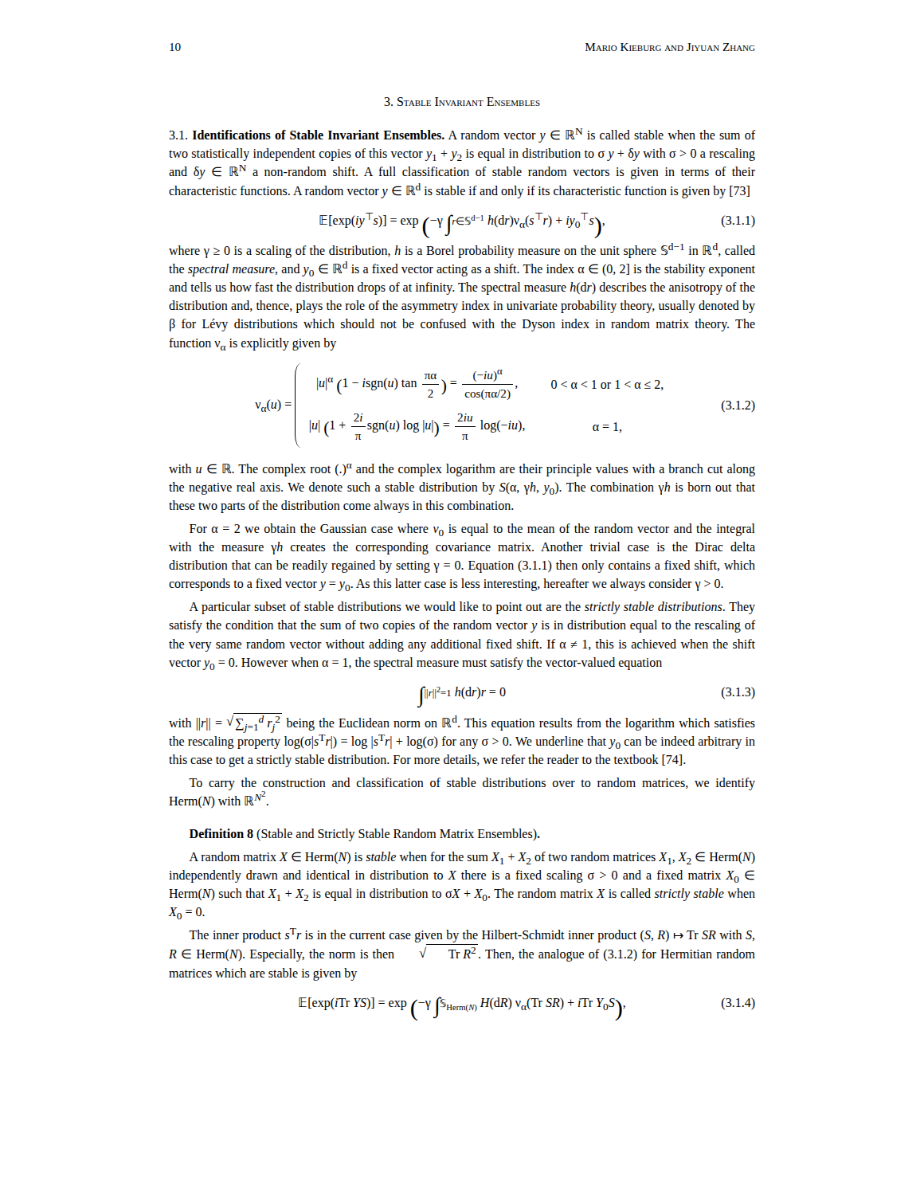10 Mario Kieburg and Jiyuan Zhang
3. Stable Invariant Ensembles
3.1. Identifications of Stable Invariant Ensembles.
A random vector y ∈ ℝN is called stable when the sum of two statistically independent copies of this vector y1 + y2 is equal in distribution to σ y + δy with σ > 0 a rescaling and δy ∈ ℝN a non-random shift. A full classification of stable random vectors is given in terms of their characteristic functions. A random vector y ∈ ℝd is stable if and only if its characteristic function is given by [73]
𝔼[exp(iy⊤s)] = exp (−γ ∫r∈𝕊d−1 h(dr)να(s⊤r) + iy0⊤s), (3.1.1)
where γ ≥ 0 is a scaling of the distribution, h is a Borel probability measure on the unit sphere 𝕊d−1 in ℝd, called the spectral measure, and y0 ∈ ℝd is a fixed vector acting as a shift. The index α ∈ (0, 2] is the stability exponent and tells us how fast the distribution drops of at infinity. The spectral measure h(dr) describes the anisotropy of the distribution and, thence, plays the role of the asymmetry index in univariate probability theory, usually denoted by β for Lévy distributions which should not be confused with the Dyson index in random matrix theory. The function να is explicitly given by
να(u) =
| / u / α ( 1 − i sgn( u ) tan πα 2 ) = (− iu ) α cos(πα/2) , | 0 < α < 1 or 1 < α ≤ 2, |
| / u / ( 1 + 2 i π sgn( u ) log / u / ) = 2 iu π log(− iu ), | α = 1, |
(3.1.2)
with u ∈ ℝ. The complex root (.)α and the complex logarithm are their principle values with a branch cut along the negative real axis. We denote such a stable distribution by S(α, γh, y0). The combination γh is born out that these two parts of the distribution come always in this combination.
For α = 2 we obtain the Gaussian case where v0 is equal to the mean of the random vector and the integral with the measure γh creates the corresponding covariance matrix. Another trivial case is the Dirac delta distribution that can be readily regained by setting γ = 0. Equation (3.1.1) then only contains a fixed shift, which corresponds to a fixed vector y = y0. As this latter case is less interesting, hereafter we always consider γ > 0.
A particular subset of stable distributions we would like to point out are the strictly stable distributions. They satisfy the condition that the sum of two copies of the random vector y is in distribution equal to the rescaling of the very same random vector without adding any additional fixed shift. If α ≠ 1, this is achieved when the shift vector y0 = 0. However when α = 1, the spectral measure must satisfy the vector-valued equation
∫||r||2=1 h(dr)r = 0 (3.1.3)
with ||r|| = ∑j=1d rj2 being the Euclidean norm on ℝd. This equation results from the logarithm which satisfies the rescaling property log(σ|sTr|) = log |sTr| + log(σ) for any σ > 0. We underline that y0 can be indeed arbitrary in this case to get a strictly stable distribution. For more details, we refer the reader to the textbook [74].
To carry the construction and classification of stable distributions over to random matrices, we identify Herm(N) with ℝN2.
Definition 8 (Stable and Strictly Stable Random Matrix Ensembles).
A random matrix X ∈ Herm(N) is stable when for the sum X1 + X2 of two random matrices X1, X2 ∈ Herm(N) independently drawn and identical in distribution to X there is a fixed scaling σ > 0 and a fixed matrix X0 ∈ Herm(N) such that X1 + X2 is equal in distribution to σX + X0. The random matrix X is called strictly stable when X0 = 0.
The inner product sTr is in the current case given by the Hilbert-Schmidt inner product (S, R) ↦ Tr SR with S, R ∈ Herm(N). Especially, the norm is then Tr R2. Then, the analogue of (3.1.2) for Hermitian random matrices which are stable is given by
𝔼[exp(i Tr YS)] = exp (−γ ∫𝕊Herm(N) H(dR) να(Tr SR) + i Tr Y0S), (3.1.4)